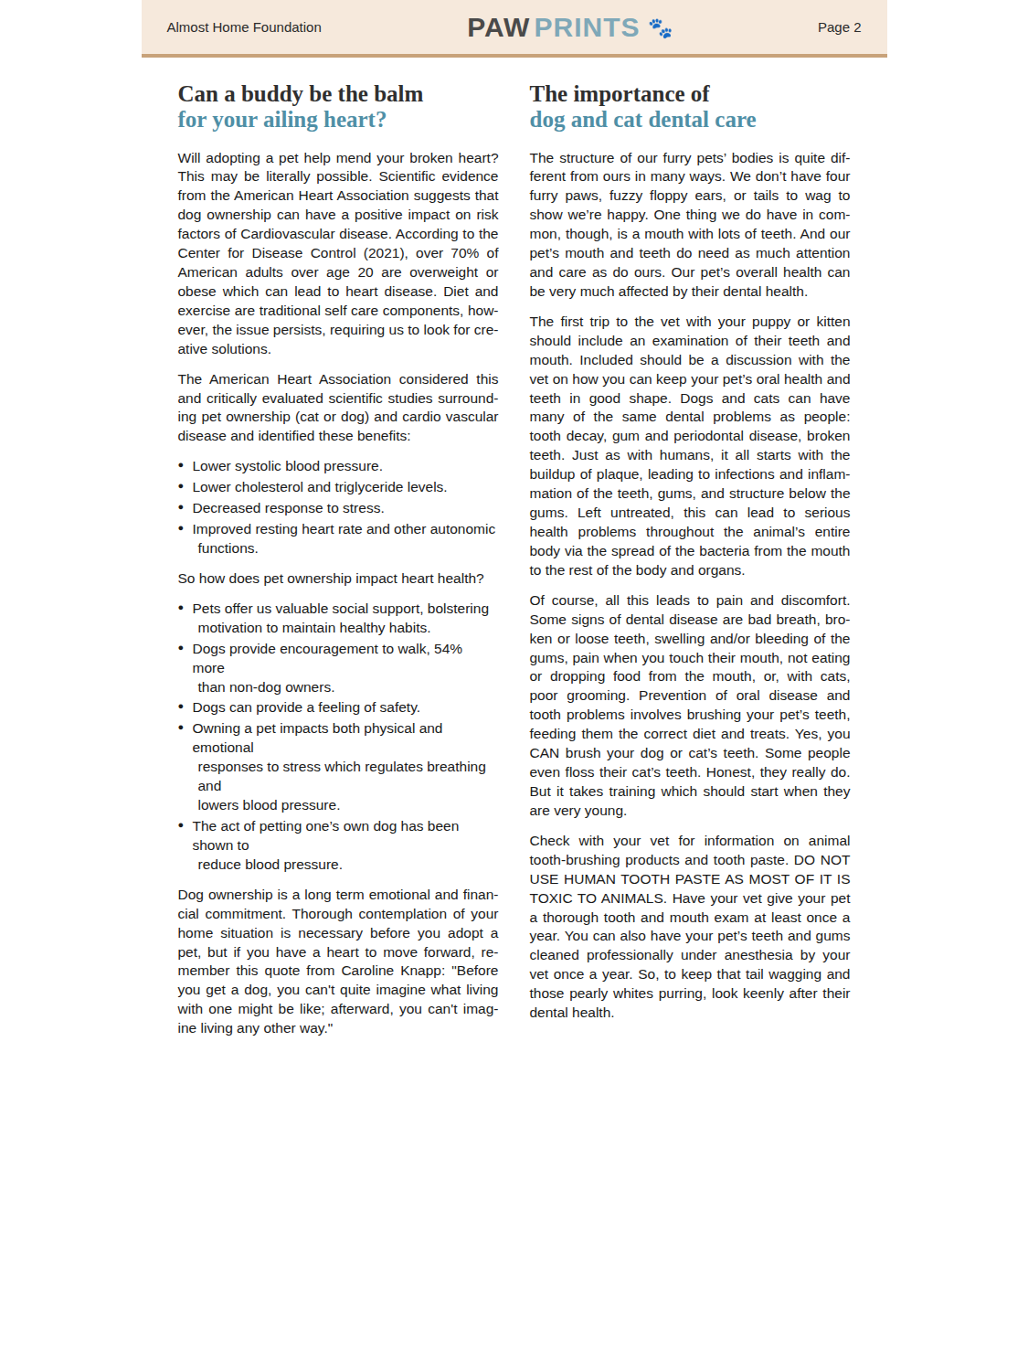Almost Home Foundation
PAW PRINTS🐾
Page 2
Can a buddy be the balm for your ailing heart?
Will adopting a pet help mend your broken heart? This may be literally possible. Scientific evidence from the American Heart Association suggests that dog ownership can have a positive impact on risk factors of Cardiovascular disease. According to the Center for Disease Control (2021), over 70% of American adults over age 20 are overweight or obese which can lead to heart disease. Diet and exercise are traditional self care components, however, the issue persists, requiring us to look for creative solutions.
The American Heart Association considered this and critically evaluated scientific studies surrounding pet ownership (cat or dog) and cardio vascular disease and identified these benefits:
Lower systolic blood pressure.
Lower cholesterol and triglyceride levels.
Decreased response to stress.
Improved resting heart rate and other autonomicfunctions.
So how does pet ownership impact heart health?
Pets offer us valuable social support, bolsteringmotivation to maintain healthy habits.
Dogs provide encouragement to walk, 54% morethan non-dog owners.
Dogs can provide a feeling of safety.
Owning a pet impacts both physical and emotionalresponses to stress which regulates breathing and lowers blood pressure.
The act of petting one’s own dog has been shown toreduce blood pressure.
Dog ownership is a long term emotional and financial commitment. Thorough contemplation of your home situation is necessary before you adopt a pet, but if you have a heart to move forward, remember this quote from Caroline Knapp: "Before you get a dog, you can't quite imagine what living with one might be like; afterward, you can't imagine living any other way."
The importance of dog and cat dental care
The structure of our furry pets’ bodies is quite different from ours in many ways. We don’t have four furry paws, fuzzy floppy ears, or tails to wag to show we’re happy. One thing we do have in common, though, is a mouth with lots of teeth. And our pet’s mouth and teeth do need as much attention and care as do ours. Our pet’s overall health can be very much affected by their dental health.
The first trip to the vet with your puppy or kitten should include an examination of their teeth and mouth. Included should be a discussion with the vet on how you can keep your pet’s oral health and teeth in good shape. Dogs and cats can have many of the same dental problems as people: tooth decay, gum and periodontal disease, broken teeth. Just as with humans, it all starts with the buildup of plaque, leading to infections and inflammation of the teeth, gums, and structure below the gums. Left untreated, this can lead to serious health problems throughout the animal’s entire body via the spread of the bacteria from the mouth to the rest of the body and organs.
Of course, all this leads to pain and discomfort. Some signs of dental disease are bad breath, broken or loose teeth, swelling and/or bleeding of the gums, pain when you touch their mouth, not eating or dropping food from the mouth, or, with cats, poor grooming. Prevention of oral disease and tooth problems involves brushing your pet’s teeth, feeding them the correct diet and treats. Yes, you CAN brush your dog or cat’s teeth. Some people even floss their cat’s teeth. Honest, they really do. But it takes training which should start when they are very young.
Check with your vet for information on animal tooth-brushing products and tooth paste. DO NOT USE HUMAN TOOTH PASTE AS MOST OF IT IS TOXIC TO ANIMALS. Have your vet give your pet a thorough tooth and mouth exam at least once a year. You can also have your pet’s teeth and gums cleaned professionally under anesthesia by your vet once a year. So, to keep that tail wagging and those pearly whites purring, look keenly after their dental health.